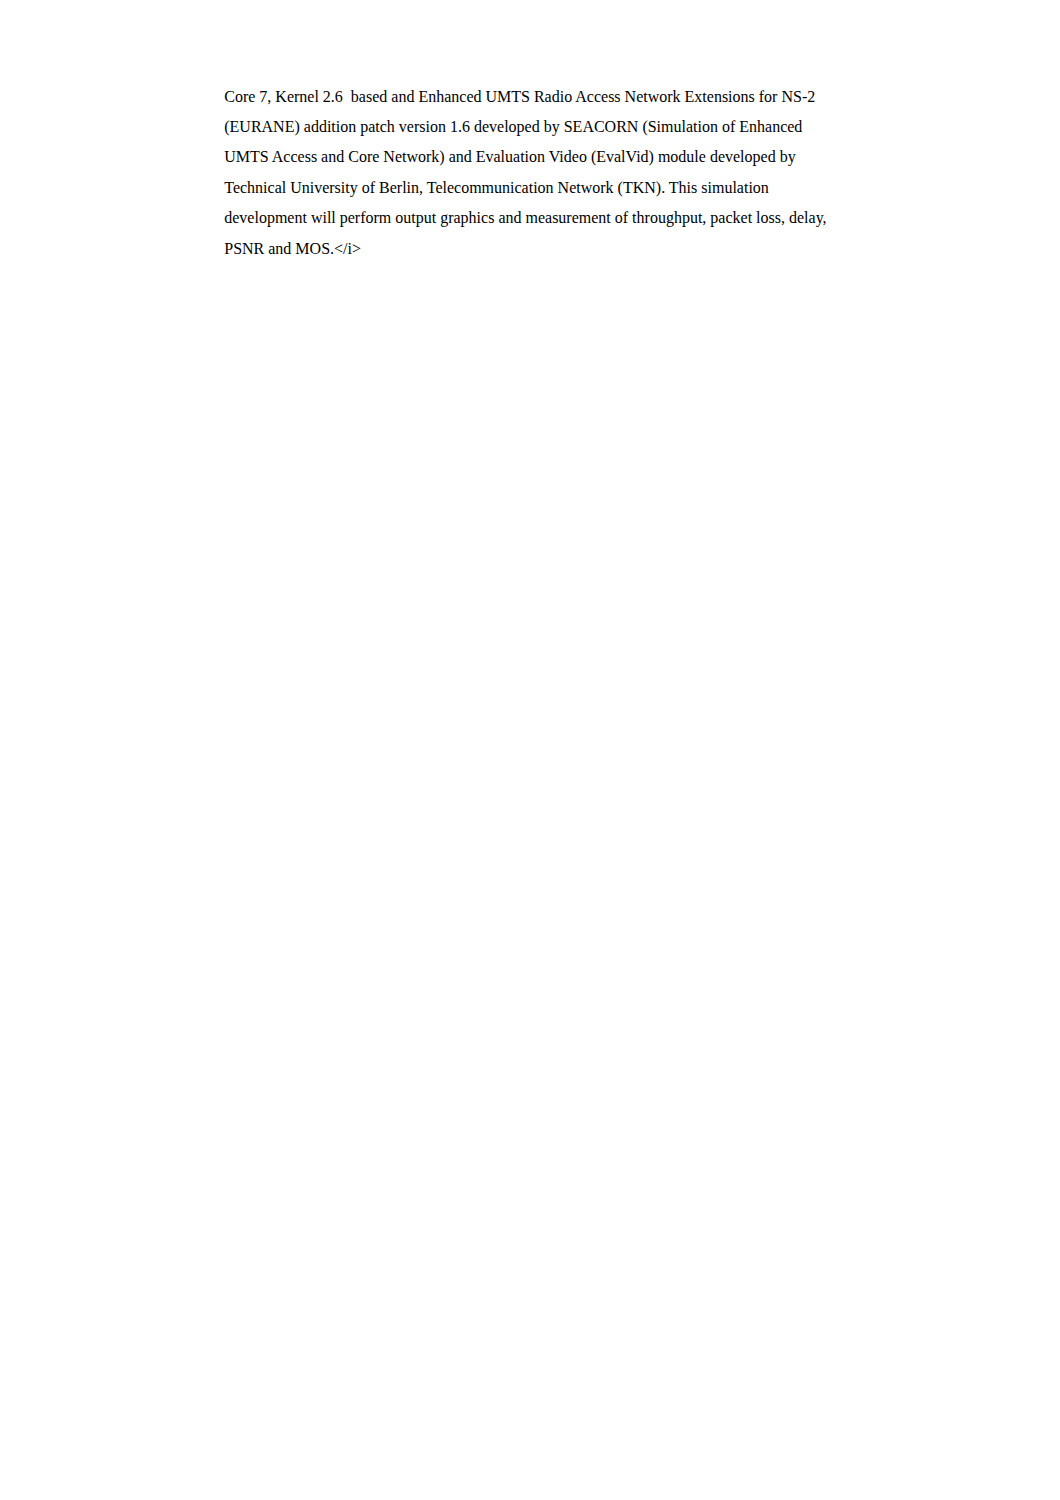Core 7, Kernel 2.6 based and Enhanced UMTS Radio Access Network Extensions for NS-2 (EURANE) addition patch version 1.6 developed by SEACORN (Simulation of Enhanced UMTS Access and Core Network) and Evaluation Video (EvalVid) module developed by Technical University of Berlin, Telecommunication Network (TKN). This simulation development will perform output graphics and measurement of throughput, packet loss, delay, PSNR and MOS.</i>